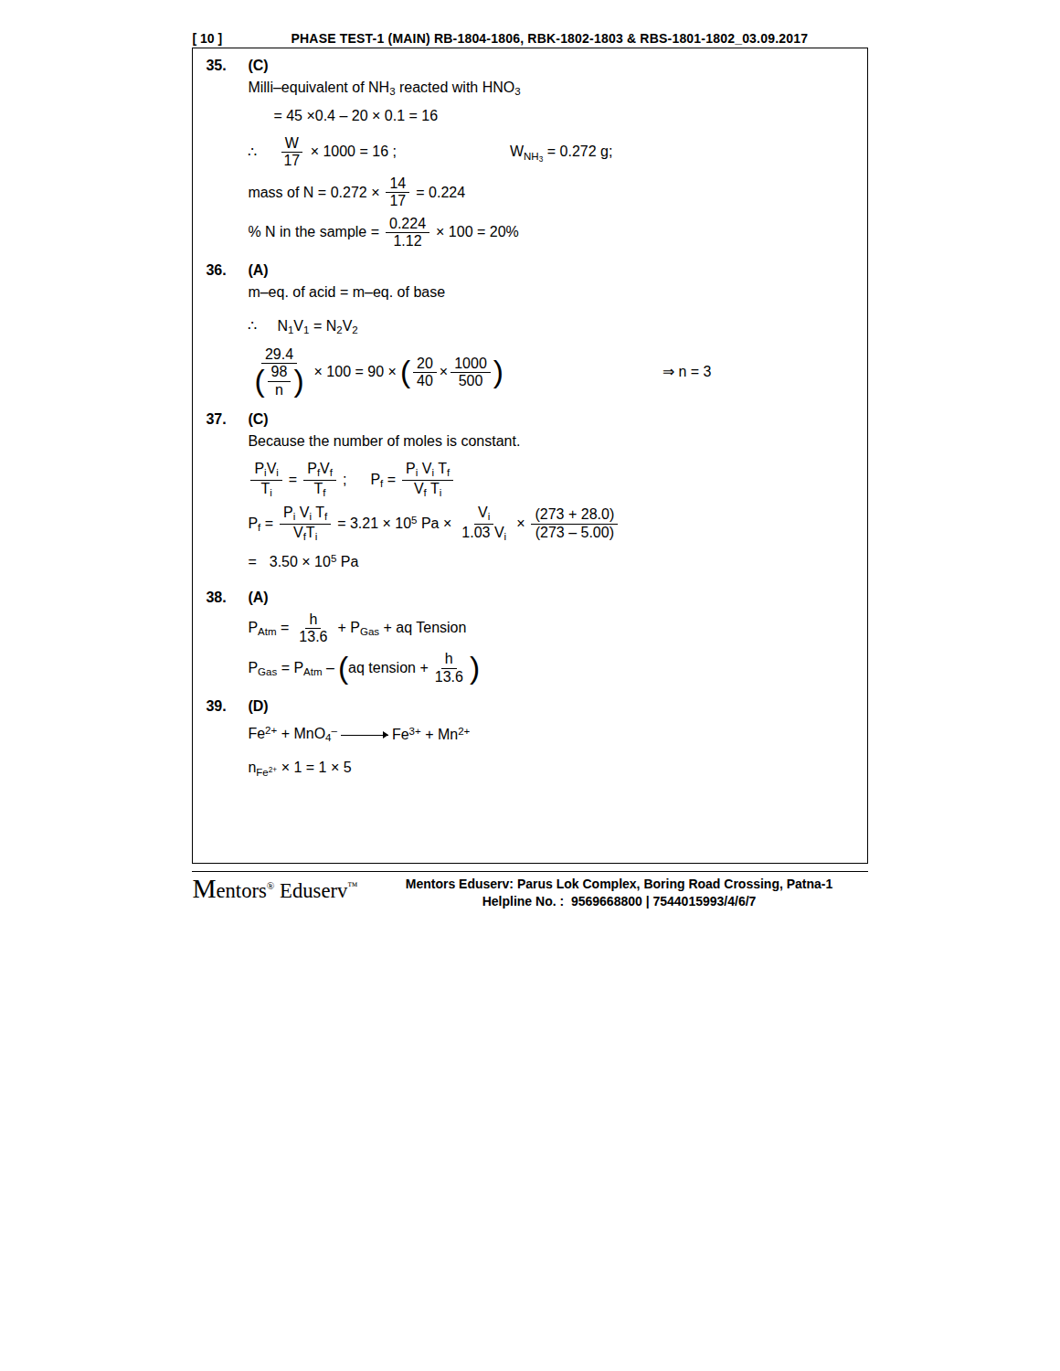[ 10 ] PHASE TEST-1 (MAIN) RB-1804-1806, RBK-1802-1803 & RBS-1801-1802_03.09.2017
35.(C)
Milli–equivalent of NH3 reacted with HNO3
= 45 ×0.4 – 20 × 0.1 = 16
∴ W 17 × 1000 = 16 ; WNH3 = 0.272 g;
mass of N = 0.272 × 1417 = 0.224
% N in the sample = 0.2241.12 × 100 = 20%
36.(A)
m–eq. of acid = m–eq. of base
∴ N1V1 = N2V2
29.4 ( 98 n ) × 100 = 90 × ( 2040 × 1000500 ) ⇒ n = 3
37.(C)
Because the number of moles is constant.
PiVi Ti = PfVf Tf ; Pf = Pi Vi Tf Vf Ti
Pf = Pi Vi Tf VfTi = 3.21 × 105 Pa × Vi 1.03 Vi × (273 + 28.0)(273 – 5.00)
= 3.50 × 105 Pa
38.(A)
PAtm = h 13.6 + PGas + aq Tension
PGas = PAtm – ( aq tension + h 13.6 )
39.(D)
Fe2+ + MnO4– Fe3+ + Mn2+
nFe2+ × 1 = 1 × 5
Mentors® Eduserv™
Mentors Eduserv: Parus Lok Complex, Boring Road Crossing, Patna-1
Helpline No. : 9569668800 | 7544015993/4/6/7